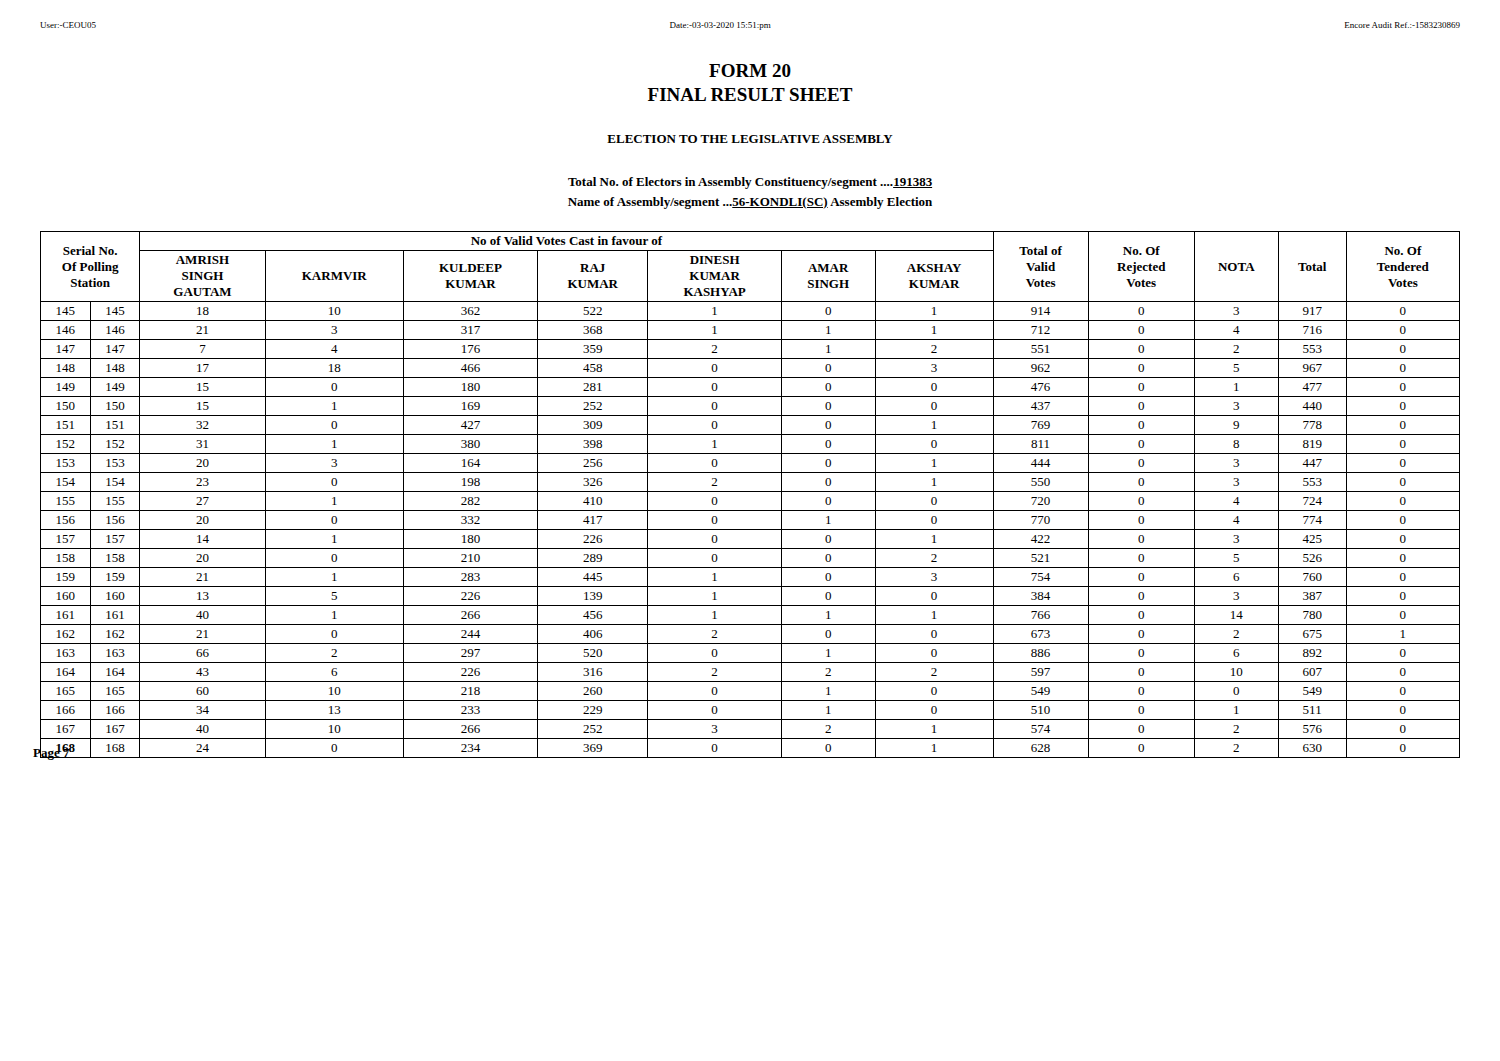User:-CEOU05 Date:-03-03-2020 15:51:pm Encore Audit Ref.:-1583230869
FORM 20
FINAL RESULT SHEET
ELECTION TO THE LEGISLATIVE ASSEMBLY
Total No. of Electors in Assembly Constituency/segment ....191383
Name of Assembly/segment ...56-KONDLI(SC) Assembly Election
| Serial No. Of Polling Station | No of Valid Votes Cast in favour of | Total of Valid Votes | No. Of Rejected Votes | NOTA | Total | No. Of Tendered Votes |
| --- | --- | --- | --- | --- | --- | --- |
| AMRISH SINGH GAUTAM | KARMVIR | KULDEEP KUMAR | RAJ KUMAR | DINESH KUMAR KASHYAP | AMAR SINGH | AKSHAY KUMAR |
| 145 | 145 | 18 | 10 | 362 | 522 | 1 | 0 | 1 | 914 | 0 | 3 | 917 | 0 |
| 146 | 146 | 21 | 3 | 317 | 368 | 1 | 1 | 1 | 712 | 0 | 4 | 716 | 0 |
| 147 | 147 | 7 | 4 | 176 | 359 | 2 | 1 | 2 | 551 | 0 | 2 | 553 | 0 |
| 148 | 148 | 17 | 18 | 466 | 458 | 0 | 0 | 3 | 962 | 0 | 5 | 967 | 0 |
| 149 | 149 | 15 | 0 | 180 | 281 | 0 | 0 | 0 | 476 | 0 | 1 | 477 | 0 |
| 150 | 150 | 15 | 1 | 169 | 252 | 0 | 0 | 0 | 437 | 0 | 3 | 440 | 0 |
| 151 | 151 | 32 | 0 | 427 | 309 | 0 | 0 | 1 | 769 | 0 | 9 | 778 | 0 |
| 152 | 152 | 31 | 1 | 380 | 398 | 1 | 0 | 0 | 811 | 0 | 8 | 819 | 0 |
| 153 | 153 | 20 | 3 | 164 | 256 | 0 | 0 | 1 | 444 | 0 | 3 | 447 | 0 |
| 154 | 154 | 23 | 0 | 198 | 326 | 2 | 0 | 1 | 550 | 0 | 3 | 553 | 0 |
| 155 | 155 | 27 | 1 | 282 | 410 | 0 | 0 | 0 | 720 | 0 | 4 | 724 | 0 |
| 156 | 156 | 20 | 0 | 332 | 417 | 0 | 1 | 0 | 770 | 0 | 4 | 774 | 0 |
| 157 | 157 | 14 | 1 | 180 | 226 | 0 | 0 | 1 | 422 | 0 | 3 | 425 | 0 |
| 158 | 158 | 20 | 0 | 210 | 289 | 0 | 0 | 2 | 521 | 0 | 5 | 526 | 0 |
| 159 | 159 | 21 | 1 | 283 | 445 | 1 | 0 | 3 | 754 | 0 | 6 | 760 | 0 |
| 160 | 160 | 13 | 5 | 226 | 139 | 1 | 0 | 0 | 384 | 0 | 3 | 387 | 0 |
| 161 | 161 | 40 | 1 | 266 | 456 | 1 | 1 | 1 | 766 | 0 | 14 | 780 | 0 |
| 162 | 162 | 21 | 0 | 244 | 406 | 2 | 0 | 0 | 673 | 0 | 2 | 675 | 1 |
| 163 | 163 | 66 | 2 | 297 | 520 | 0 | 1 | 0 | 886 | 0 | 6 | 892 | 0 |
| 164 | 164 | 43 | 6 | 226 | 316 | 2 | 2 | 2 | 597 | 0 | 10 | 607 | 0 |
| 165 | 165 | 60 | 10 | 218 | 260 | 0 | 1 | 0 | 549 | 0 | 0 | 549 | 0 |
| 166 | 166 | 34 | 13 | 233 | 229 | 0 | 1 | 0 | 510 | 0 | 1 | 511 | 0 |
| 167 | 167 | 40 | 10 | 266 | 252 | 3 | 2 | 1 | 574 | 0 | 2 | 576 | 0 |
| 168 Page 7 | 168 | 24 | 0 | 234 | 369 | 0 | 0 | 1 | 628 | 0 | 2 | 630 | 0 |